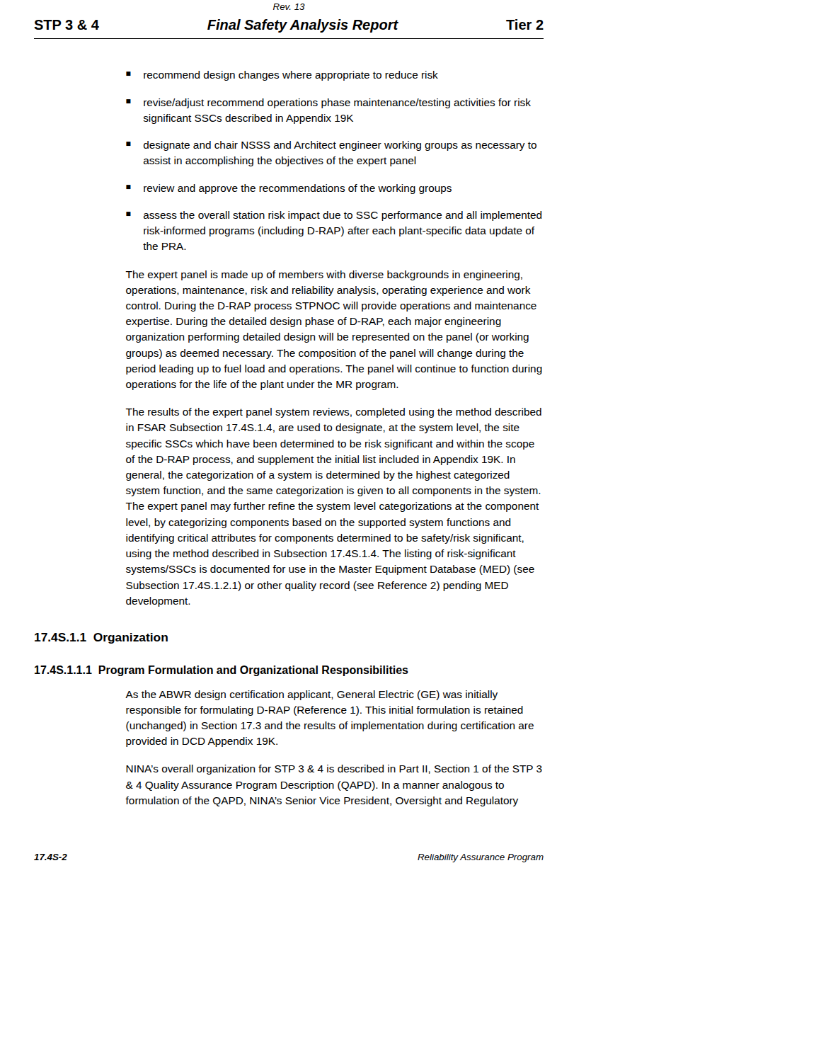Rev. 13
STP 3 & 4
Final Safety Analysis Report
Tier 2
recommend design changes where appropriate to reduce risk
revise/adjust recommend operations phase maintenance/testing activities for risk significant SSCs described in Appendix 19K
designate and chair NSSS and Architect engineer working groups as necessary to assist in accomplishing the objectives of the expert panel
review and approve the recommendations of the working groups
assess the overall station risk impact due to SSC performance and all implemented risk-informed programs (including D-RAP) after each plant-specific data update of the PRA.
The expert panel is made up of members with diverse backgrounds in engineering, operations, maintenance, risk and reliability analysis, operating experience and work control. During the D-RAP process STPNOC will provide operations and maintenance expertise. During the detailed design phase of D-RAP, each major engineering organization performing detailed design will be represented on the panel (or working groups) as deemed necessary. The composition of the panel will change during the period leading up to fuel load and operations. The panel will continue to function during operations for the life of the plant under the MR program.
The results of the expert panel system reviews, completed using the method described in FSAR Subsection 17.4S.1.4, are used to designate, at the system level, the site specific SSCs which have been determined to be risk significant and within the scope of the D-RAP process, and supplement the initial list included in Appendix 19K. In general, the categorization of a system is determined by the highest categorized system function, and the same categorization is given to all components in the system. The expert panel may further refine the system level categorizations at the component level, by categorizing components based on the supported system functions and identifying critical attributes for components determined to be safety/risk significant, using the method described in Subsection 17.4S.1.4. The listing of risk-significant systems/SSCs is documented for use in the Master Equipment Database (MED) (see Subsection 17.4S.1.2.1) or other quality record (see Reference 2) pending MED development.
17.4S.1.1 Organization
17.4S.1.1.1 Program Formulation and Organizational Responsibilities
As the ABWR design certification applicant, General Electric (GE) was initially responsible for formulating D-RAP (Reference 1). This initial formulation is retained (unchanged) in Section 17.3 and the results of implementation during certification are provided in DCD Appendix 19K.
NINA’s overall organization for STP 3 & 4 is described in Part II, Section 1 of the STP 3 & 4 Quality Assurance Program Description (QAPD). In a manner analogous to formulation of the QAPD, NINA’s Senior Vice President, Oversight and Regulatory
17.4S-2
Reliability Assurance Program